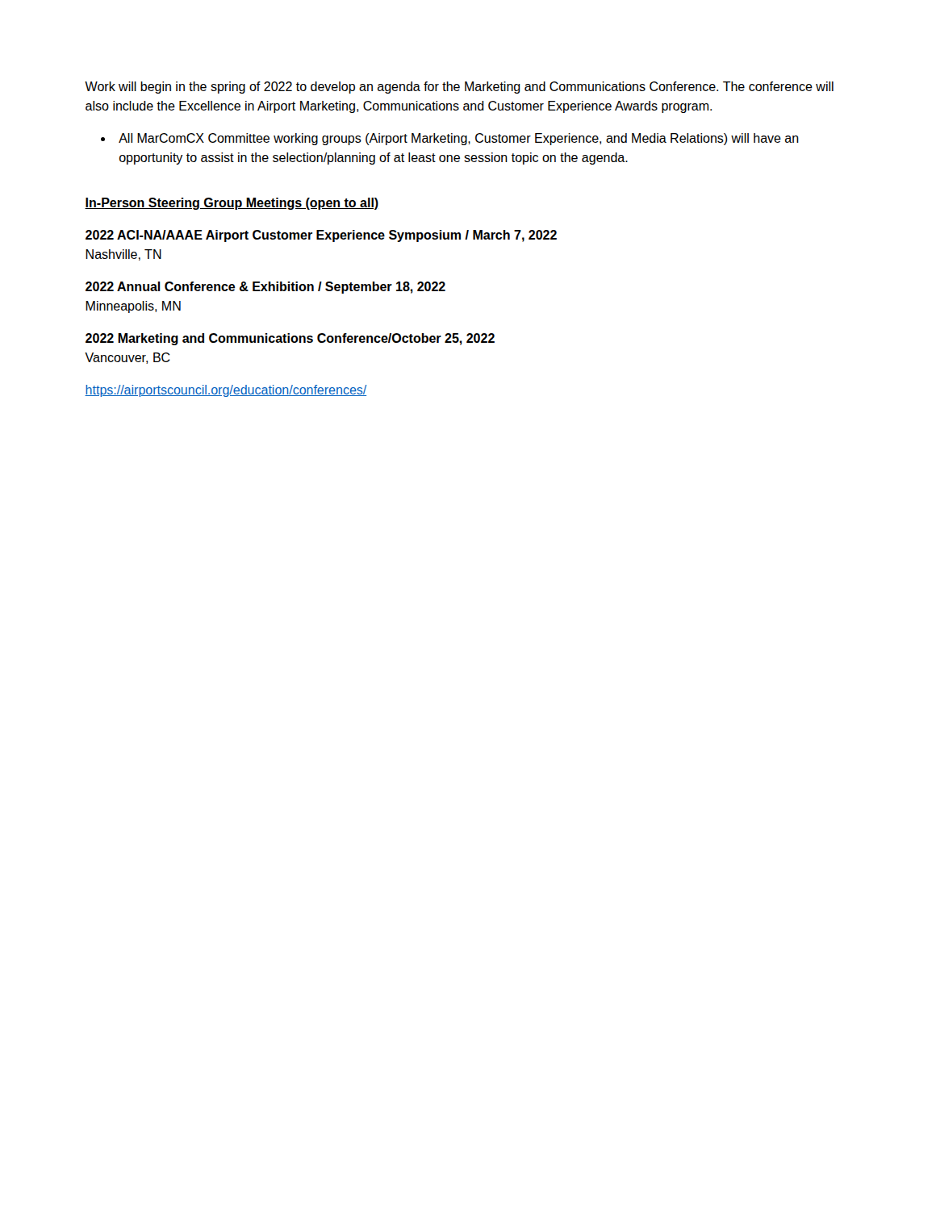Work will begin in the spring of 2022 to develop an agenda for the Marketing and Communications Conference. The conference will also include the Excellence in Airport Marketing, Communications and Customer Experience Awards program.
All MarComCX Committee working groups (Airport Marketing, Customer Experience, and Media Relations) will have an opportunity to assist in the selection/planning of at least one session topic on the agenda.
In-Person Steering Group Meetings (open to all)
2022 ACI-NA/AAAE Airport Customer Experience Symposium / March 7, 2022
Nashville, TN
2022 Annual Conference & Exhibition / September 18, 2022
Minneapolis, MN
2022 Marketing and Communications Conference/October 25, 2022
Vancouver, BC
https://airportscouncil.org/education/conferences/